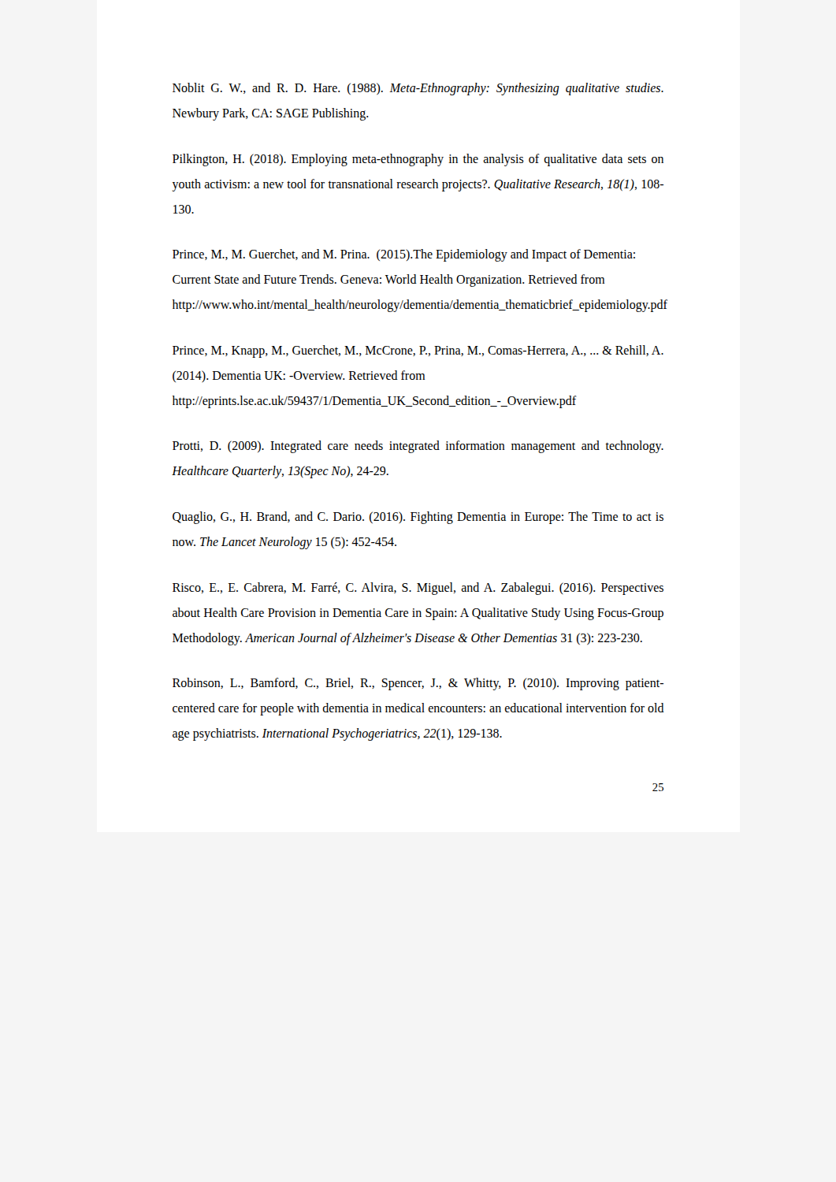Noblit G. W., and R. D. Hare. (1988). Meta-Ethnography: Synthesizing qualitative studies. Newbury Park, CA: SAGE Publishing.
Pilkington, H. (2018). Employing meta-ethnography in the analysis of qualitative data sets on youth activism: a new tool for transnational research projects?. Qualitative Research, 18(1), 108-130.
Prince, M., M. Guerchet, and M. Prina. (2015).The Epidemiology and Impact of Dementia: Current State and Future Trends. Geneva: World Health Organization. Retrieved from http://www.who.int/mental_health/neurology/dementia/dementia_thematicbrief_epidemiology.pdf
Prince, M., Knapp, M., Guerchet, M., McCrone, P., Prina, M., Comas-Herrera, A., ... & Rehill, A. (2014). Dementia UK: -Overview. Retrieved from http://eprints.lse.ac.uk/59437/1/Dementia_UK_Second_edition_-_Overview.pdf
Protti, D. (2009). Integrated care needs integrated information management and technology. Healthcare Quarterly, 13(Spec No), 24-29.
Quaglio, G., H. Brand, and C. Dario. (2016). Fighting Dementia in Europe: The Time to act is now. The Lancet Neurology 15 (5): 452-454.
Risco, E., E. Cabrera, M. Farré, C. Alvira, S. Miguel, and A. Zabalegui. (2016). Perspectives about Health Care Provision in Dementia Care in Spain: A Qualitative Study Using Focus-Group Methodology. American Journal of Alzheimer's Disease & Other Dementias 31 (3): 223-230.
Robinson, L., Bamford, C., Briel, R., Spencer, J., & Whitty, P. (2010). Improving patient-centered care for people with dementia in medical encounters: an educational intervention for old age psychiatrists. International Psychogeriatrics, 22(1), 129-138.
25